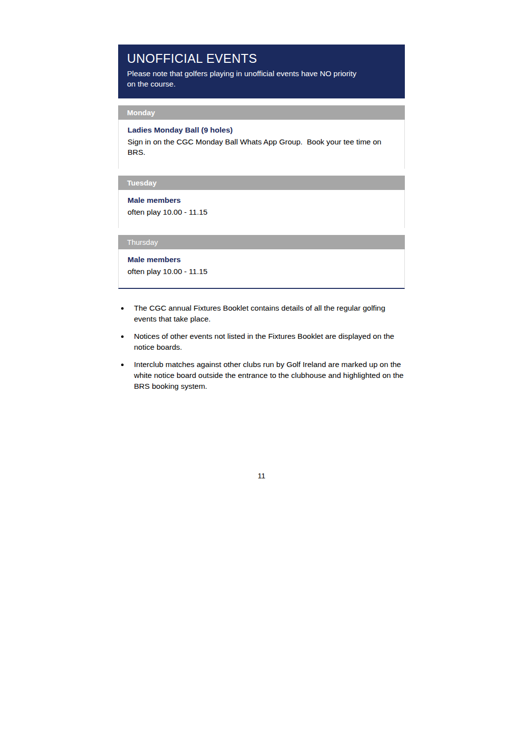UNOFFICIAL EVENTS
Please note that golfers playing in unofficial events have NO priority
on the course.
Monday
Ladies Monday Ball (9 holes)
Sign in on the CGC Monday Ball Whats App Group. Book your tee time on BRS.
Tuesday
Male members
often play 10.00 - 11.15
Thursday
Male members
often play 10.00 - 11.15
The CGC annual Fixtures Booklet contains details of all the regular golfing events that take place.
Notices of other events not listed in the Fixtures Booklet are displayed on the notice boards.
Interclub matches against other clubs run by Golf Ireland are marked up on the white notice board outside the entrance to the clubhouse and highlighted on the BRS booking system.
11